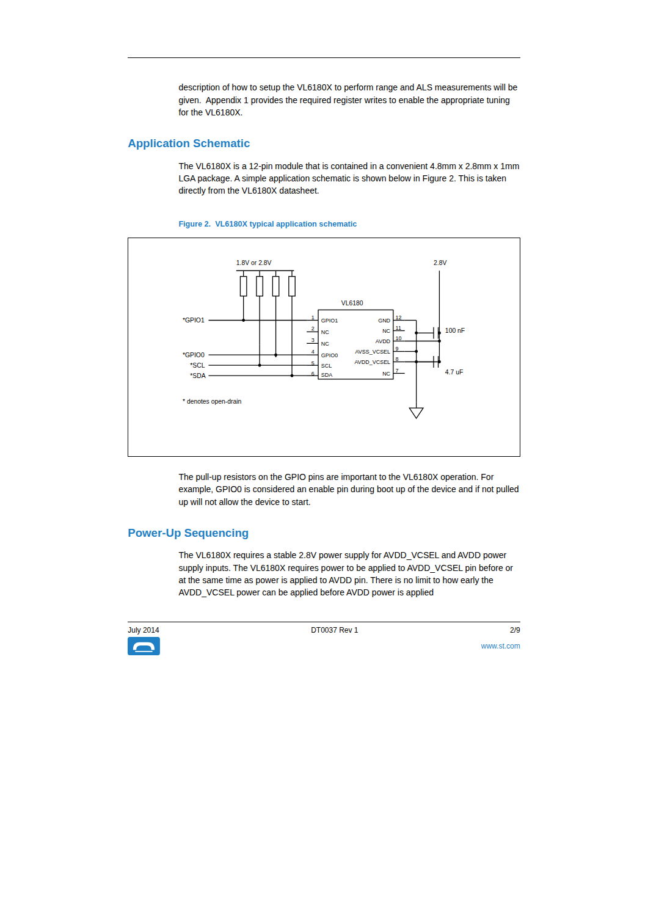description of how to setup the VL6180X to perform range and ALS measurements will be given. Appendix 1 provides the required register writes to enable the appropriate tuning for the VL6180X.
Application Schematic
The VL6180X is a 12-pin module that is contained in a convenient 4.8mm x 2.8mm x 1mm LGA package. A simple application schematic is shown below in Figure 2. This is taken directly from the VL6180X datasheet.
Figure 2. VL6180X typical application schematic
1.8V or 2.8V VL6180 GPIO1 NC NC GPIO0 SCL SDA GND NC AVDD AVSS_VCSEL AVDD_VCSEL NC 1 2 3 4 5 6 12 11 10 9 8 7 *GPIO1 *GPIO0 *SCL *SDA 2.8V 100 nF 4.7 uF * denotes open-drain
The pull-up resistors on the GPIO pins are important to the VL6180X operation. For example, GPIO0 is considered an enable pin during boot up of the device and if not pulled up will not allow the device to start.
Power-Up Sequencing
The VL6180X requires a stable 2.8V power supply for AVDD_VCSEL and AVDD power supply inputs. The VL6180X requires power to be applied to AVDD_VCSEL pin before or at the same time as power is applied to AVDD pin. There is no limit to how early the AVDD_VCSEL power can be applied before AVDD power is applied
July 2014
DT0037 Rev 1
2/9
www.st.com